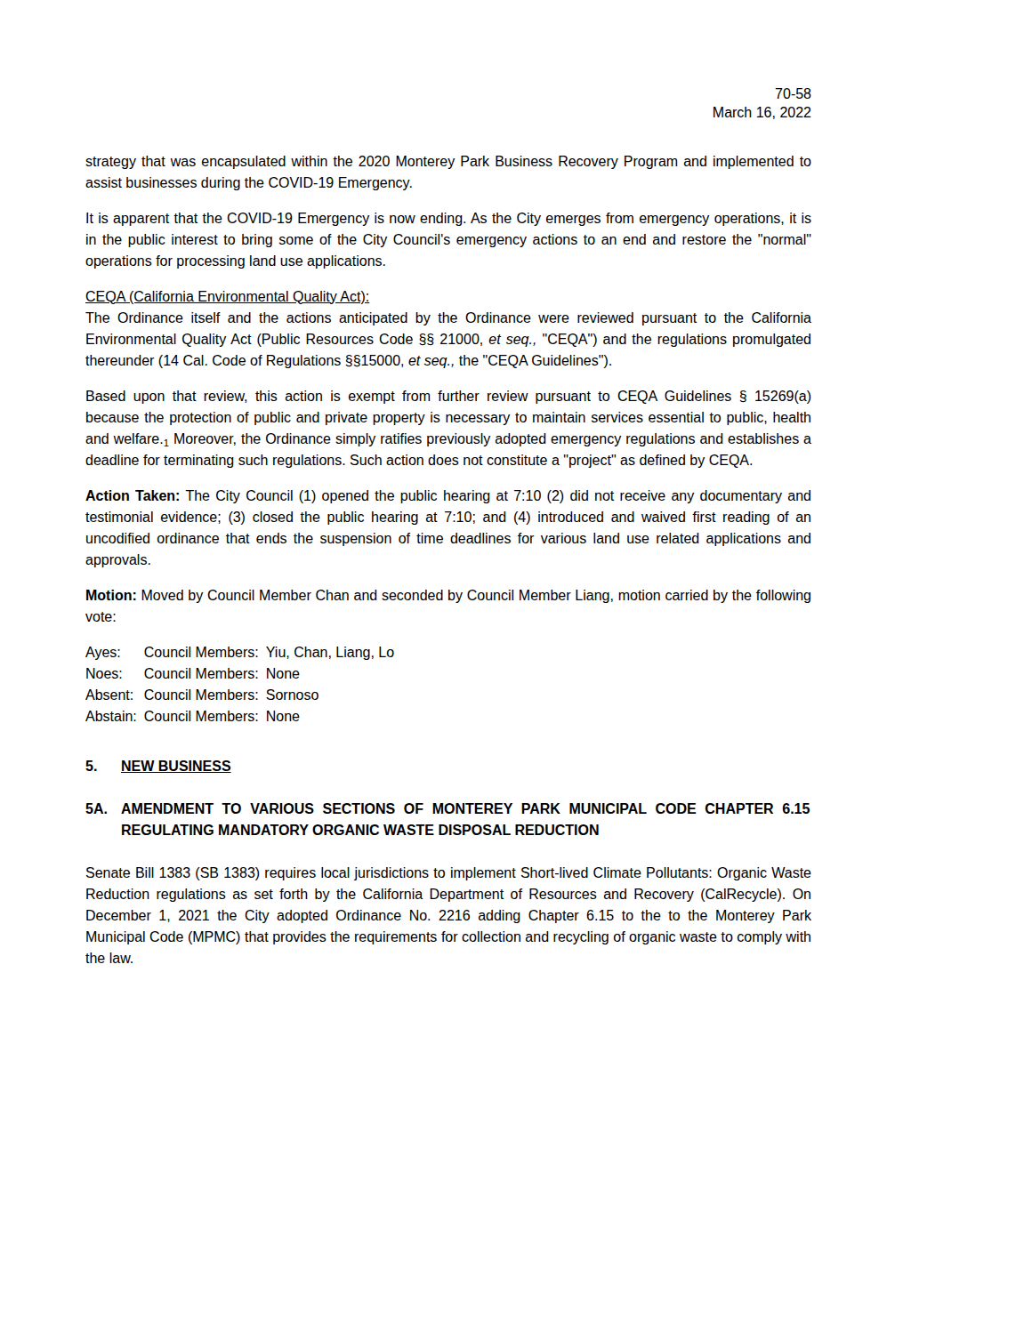70-58
March 16, 2022
strategy that was encapsulated within the 2020 Monterey Park Business Recovery Program and implemented to assist businesses during the COVID-19 Emergency.
It is apparent that the COVID-19 Emergency is now ending. As the City emerges from emergency operations, it is in the public interest to bring some of the City Council's emergency actions to an end and restore the "normal" operations for processing land use applications.
CEQA (California Environmental Quality Act):
The Ordinance itself and the actions anticipated by the Ordinance were reviewed pursuant to the California Environmental Quality Act (Public Resources Code §§ 21000, et seq., "CEQA") and the regulations promulgated thereunder (14 Cal. Code of Regulations §§15000, et seq., the "CEQA Guidelines").
Based upon that review, this action is exempt from further review pursuant to CEQA Guidelines § 15269(a) because the protection of public and private property is necessary to maintain services essential to public, health and welfare.1 Moreover, the Ordinance simply ratifies previously adopted emergency regulations and establishes a deadline for terminating such regulations. Such action does not constitute a "project" as defined by CEQA.
Action Taken: The City Council (1) opened the public hearing at 7:10 (2) did not receive any documentary and testimonial evidence; (3) closed the public hearing at 7:10; and (4) introduced and waived first reading of an uncodified ordinance that ends the suspension of time deadlines for various land use related applications and approvals.
Motion: Moved by Council Member Chan and seconded by Council Member Liang, motion carried by the following vote:
| Ayes: | Council Members: | Yiu, Chan, Liang, Lo |
| Noes: | Council Members: | None |
| Absent: | Council Members: | Sornoso |
| Abstain: | Council Members: | None |
5. NEW BUSINESS
5A. AMENDMENT TO VARIOUS SECTIONS OF MONTEREY PARK MUNICIPAL CODE CHAPTER 6.15 REGULATING MANDATORY ORGANIC WASTE DISPOSAL REDUCTION
Senate Bill 1383 (SB 1383) requires local jurisdictions to implement Short-lived Climate Pollutants: Organic Waste Reduction regulations as set forth by the California Department of Resources and Recovery (CalRecycle). On December 1, 2021 the City adopted Ordinance No. 2216 adding Chapter 6.15 to the to the Monterey Park Municipal Code (MPMC) that provides the requirements for collection and recycling of organic waste to comply with the law.